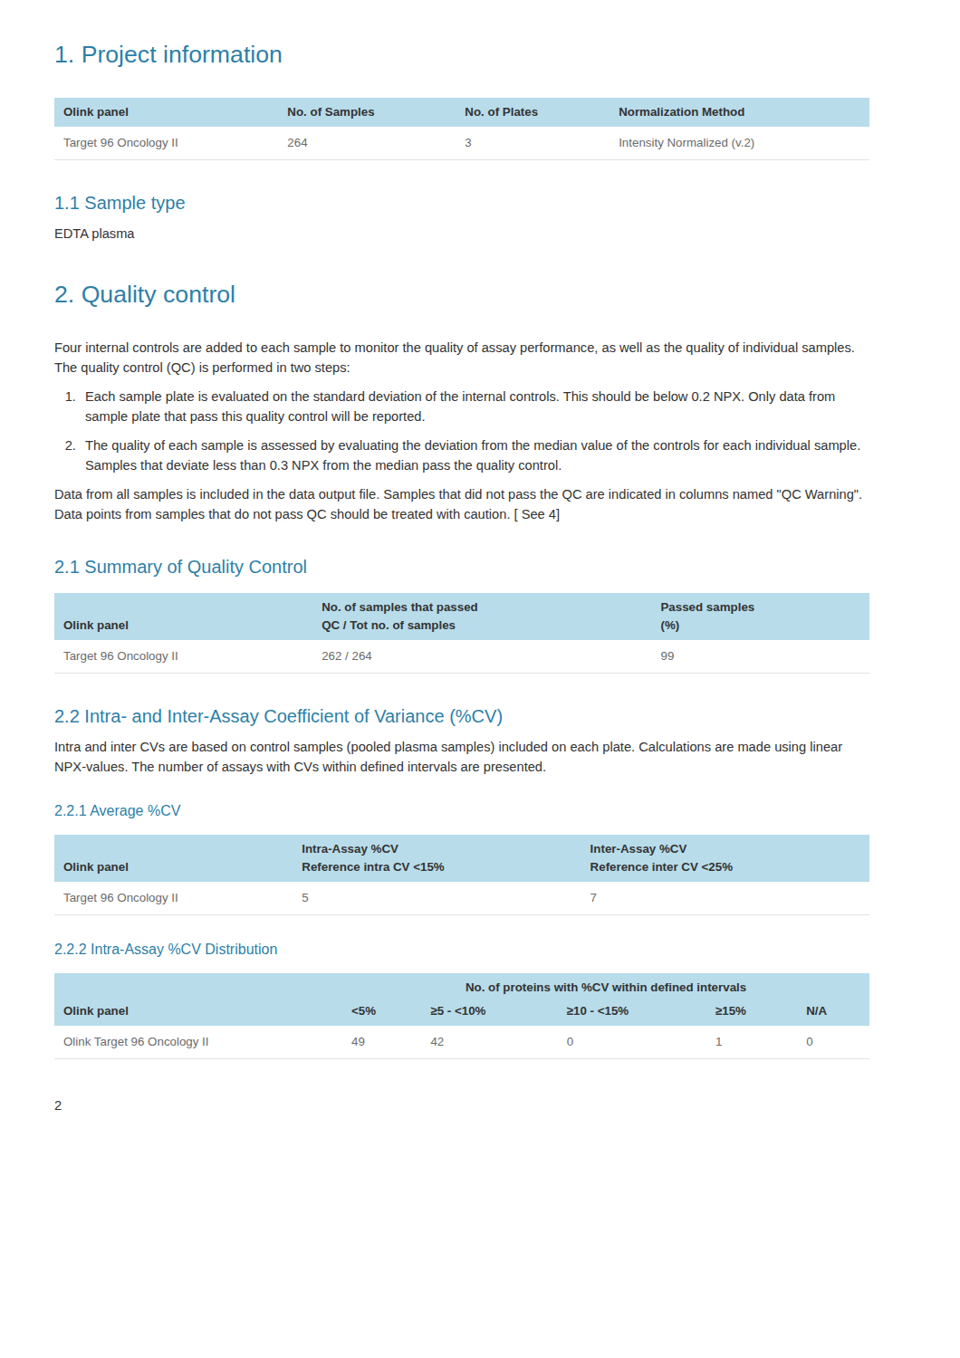1. Project information
| Olink panel | No. of Samples | No. of Plates | Normalization Method |
| --- | --- | --- | --- |
| Target 96 Oncology II | 264 | 3 | Intensity Normalized (v.2) |
1.1 Sample type
EDTA plasma
2. Quality control
Four internal controls are added to each sample to monitor the quality of assay performance, as well as the quality of individual samples. The quality control (QC) is performed in two steps:
Each sample plate is evaluated on the standard deviation of the internal controls. This should be below 0.2 NPX. Only data from sample plate that pass this quality control will be reported.
The quality of each sample is assessed by evaluating the deviation from the median value of the controls for each individual sample. Samples that deviate less than 0.3 NPX from the median pass the quality control.
Data from all samples is included in the data output file. Samples that did not pass the QC are indicated in columns named "QC Warning". Data points from samples that do not pass QC should be treated with caution. [ See 4]
2.1 Summary of Quality Control
| Olink panel | No. of samples that passed QC / Tot no. of samples | Passed samples (%) |
| --- | --- | --- |
| Target 96 Oncology II | 262 / 264 | 99 |
2.2 Intra- and Inter-Assay Coefficient of Variance (%CV)
Intra and inter CVs are based on control samples (pooled plasma samples) included on each plate. Calculations are made using linear NPX-values. The number of assays with CVs within defined intervals are presented.
2.2.1 Average %CV
| Olink panel | Intra-Assay %CV Reference intra CV <15% | Inter-Assay %CV Reference inter CV <25% |
| --- | --- | --- |
| Target 96 Oncology II | 5 | 7 |
2.2.2 Intra-Assay %CV Distribution
| Olink panel | No. of proteins with %CV within defined intervals |
| --- | --- |
| <5% | ≥5 - <10% | ≥10 - <15% | ≥15% | N/A |
| Olink Target 96 Oncology II | 49 | 42 | 0 | 1 | 0 |
2